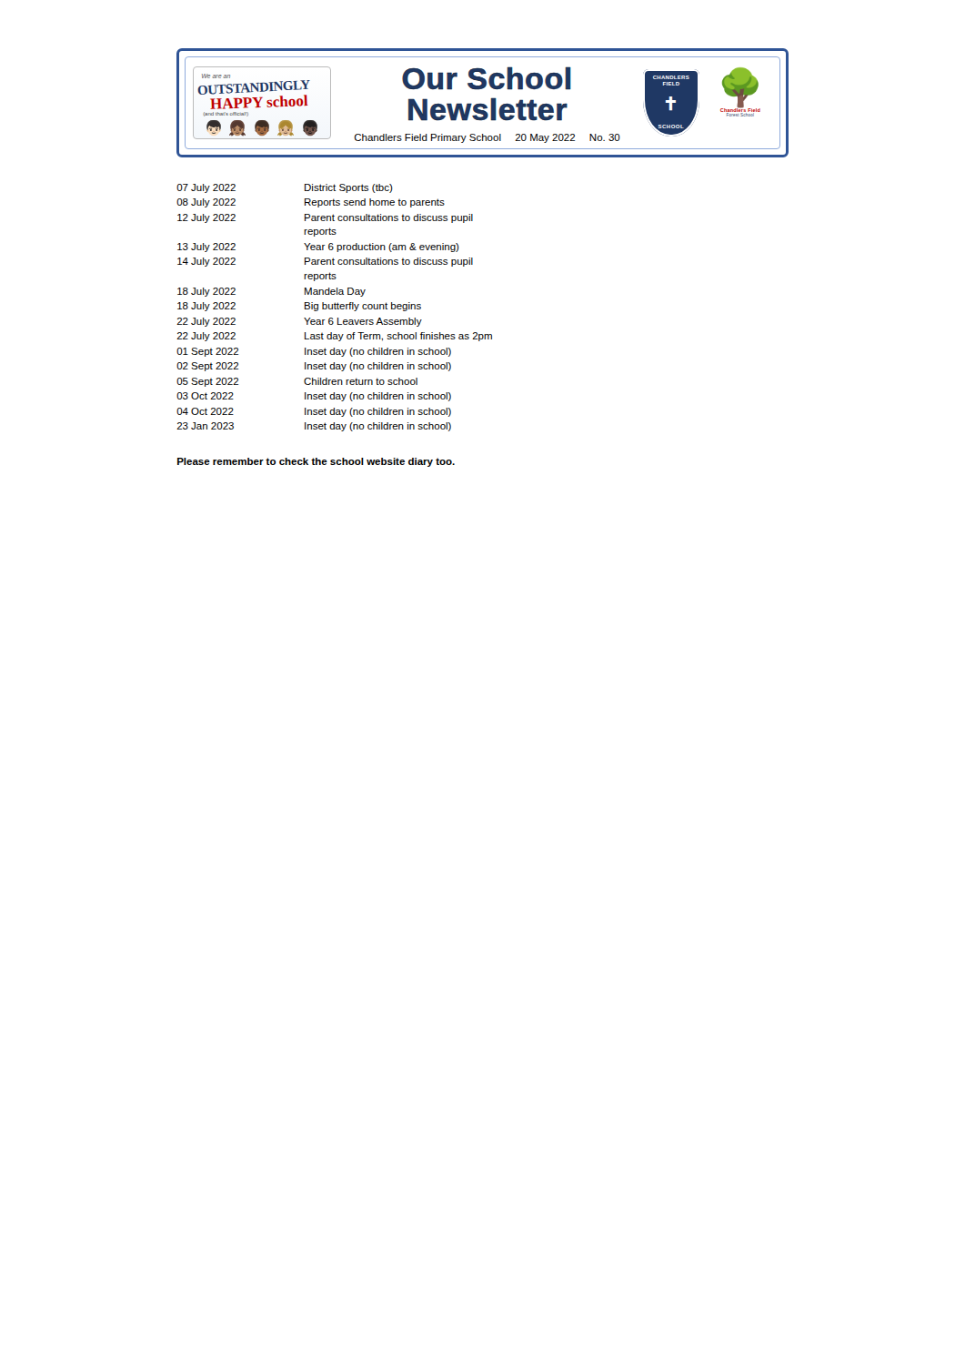We are an
OUTSTANDINGLY
HAPPY school
(and that's official!)
👦🏻 👧🏽 👦🏾 👧🏼 👦🏿
Our School Newsletter
Chandlers Field Primary School 20 May 2022 No. 30
CHANDLERS
FIELD
✝
SCHOOL
🌳
Chandlers FieldForest School
| 07 July 2022 | District Sports (tbc) |
| 08 July 2022 | Reports send home to parents |
| 12 July 2022 | Parent consultations to discuss pupil reports |
| 13 July 2022 | Year 6 production (am & evening) |
| 14 July 2022 | Parent consultations to discuss pupil reports |
| 18 July 2022 | Mandela Day |
| 18 July 2022 | Big butterfly count begins |
| 22 July 2022 | Year 6 Leavers Assembly |
| 22 July 2022 | Last day of Term, school finishes as 2pm |
| 01 Sept 2022 | Inset day (no children in school) |
| 02 Sept 2022 | Inset day (no children in school) |
| 05 Sept 2022 | Children return to school |
| 03 Oct 2022 | Inset day (no children in school) |
| 04 Oct 2022 | Inset day (no children in school) |
| 23 Jan 2023 | Inset day (no children in school) |
Please remember to check the school website diary too.